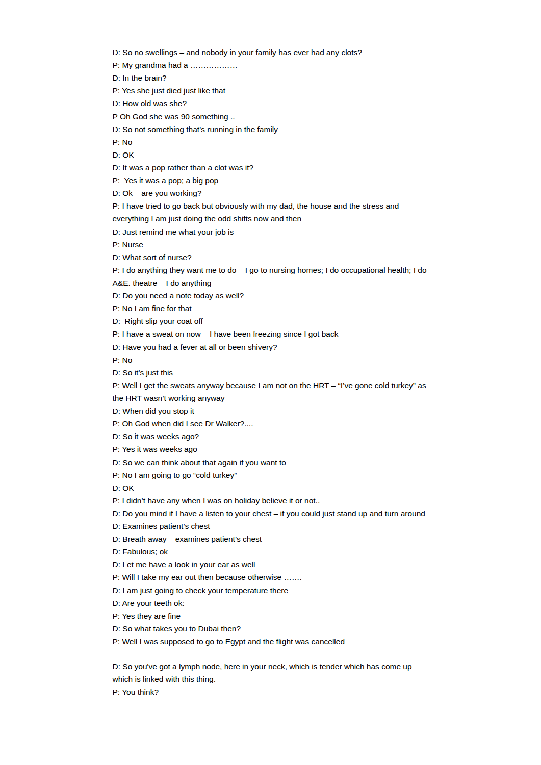D: So no swellings – and nobody in your family has ever had any clots?
P: My grandma had a ………………
D: In the brain?
P: Yes she just died just like that
D: How old was she?
P Oh God she was 90 something ..
D: So not something that’s running in the family
P: No
D: OK
D: It was a pop rather than a clot was it?
P: Yes it was a pop; a big pop
D: Ok – are you working?
P: I have tried to go back but obviously with my dad, the house and the stress and everything I am just doing the odd shifts now and then
D: Just remind me what your job is
P: Nurse
D: What sort of nurse?
P: I do anything they want me to do – I go to nursing homes; I do occupational health; I do A&E. theatre – I do anything
D: Do you need a note today as well?
P: No I am fine for that
D: Right slip your coat off
P: I have a sweat on now – I have been freezing since I got back
D: Have you had a fever at all or been shivery?
P: No
D: So it’s just this
P: Well I get the sweats anyway because I am not on the HRT – “I’ve gone cold turkey” as the HRT wasn’t working anyway
D: When did you stop it
P: Oh God when did I see Dr Walker?....
D: So it was weeks ago?
P: Yes it was weeks ago
D: So we can think about that again if you want to
P: No I am going to go “cold turkey”
D: OK
P: I didn’t have any when I was on holiday believe it or not..
D: Do you mind if I have a listen to your chest – if you could just stand up and turn around
D: Examines patient’s chest
D: Breath away – examines patient’s chest
D: Fabulous; ok
D: Let me have a look in your ear as well
P: Will I take my ear out then because otherwise …….
D: I am just going to check your temperature there
D: Are your teeth ok:
P: Yes they are fine
D: So what takes you to Dubai then?
P: Well I was supposed to go to Egypt and the flight was cancelled
D: So you've got a lymph node, here in your neck, which is tender which has come up which is linked with this thing.
P: You think?